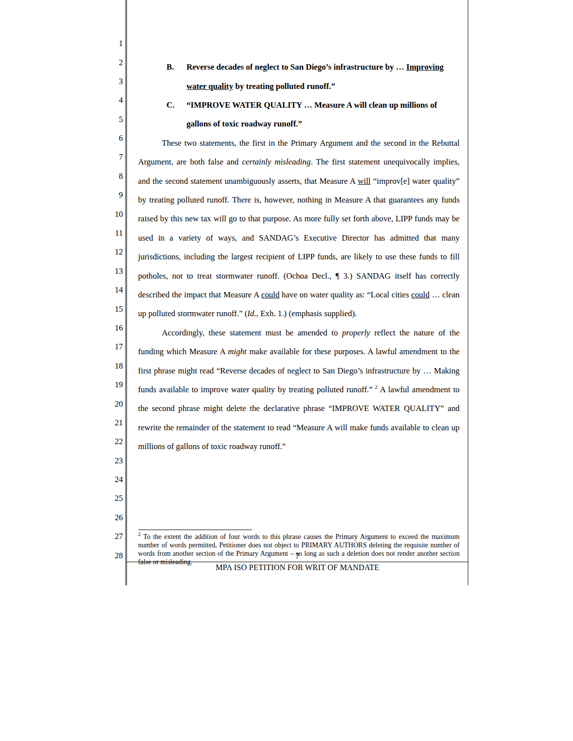1
2
3
4
5
6
7
8
9
10
11
12
13
14
15
16
17
18
19
20
21
22
23
24
25
26
27
28
B.
Reverse decades of neglect to San Diego’s infrastructure by … Improving water quality by treating polluted runoff.”
C.
“IMPROVE WATER QUALITY … Measure A will clean up millions of gallons of toxic roadway runoff.”
These two statements, the first in the Primary Argument and the second in the Rebuttal Argument, are both false and certainly misleading. The first statement unequivocally implies, and the second statement unambiguously asserts, that Measure A will “improv[e] water quality” by treating polluted runoff. There is, however, nothing in Measure A that guarantees any funds raised by this new tax will go to that purpose. As more fully set forth above, LIPP funds may be used in a variety of ways, and SANDAG’s Executive Director has admitted that many jurisdictions, including the largest recipient of LIPP funds, are likely to use these funds to fill potholes, not to treat stormwater runoff. (Ochoa Decl., ¶ 3.) SANDAG itself has correctly described the impact that Measure A could have on water quality as: “Local cities could … clean up polluted stormwater runoff.” (Id., Exh. 1.) (emphasis supplied).
Accordingly, these statement must be amended to properly reflect the nature of the funding which Measure A might make available for these purposes. A lawful amendment to the first phrase might read “Reverse decades of neglect to San Diego’s infrastructure by … Making funds available to improve water quality by treating polluted runoff.” 2 A lawful amendment to the second phrase might delete the declarative phrase “IMPROVE WATER QUALITY” and rewrite the remainder of the statement to read “Measure A will make funds available to clean up millions of gallons of toxic roadway runoff.”
2 To the extent the addition of four words to this phrase causes the Primary Argument to exceed the maximum number of words permitted, Petitioner does not object to PRIMARY AUTHORS deleting the requisite number of words from another section of the Primary Argument – so long as such a deletion does not render another section false or misleading.
7
MPA ISO PETITION FOR WRIT OF MANDATE